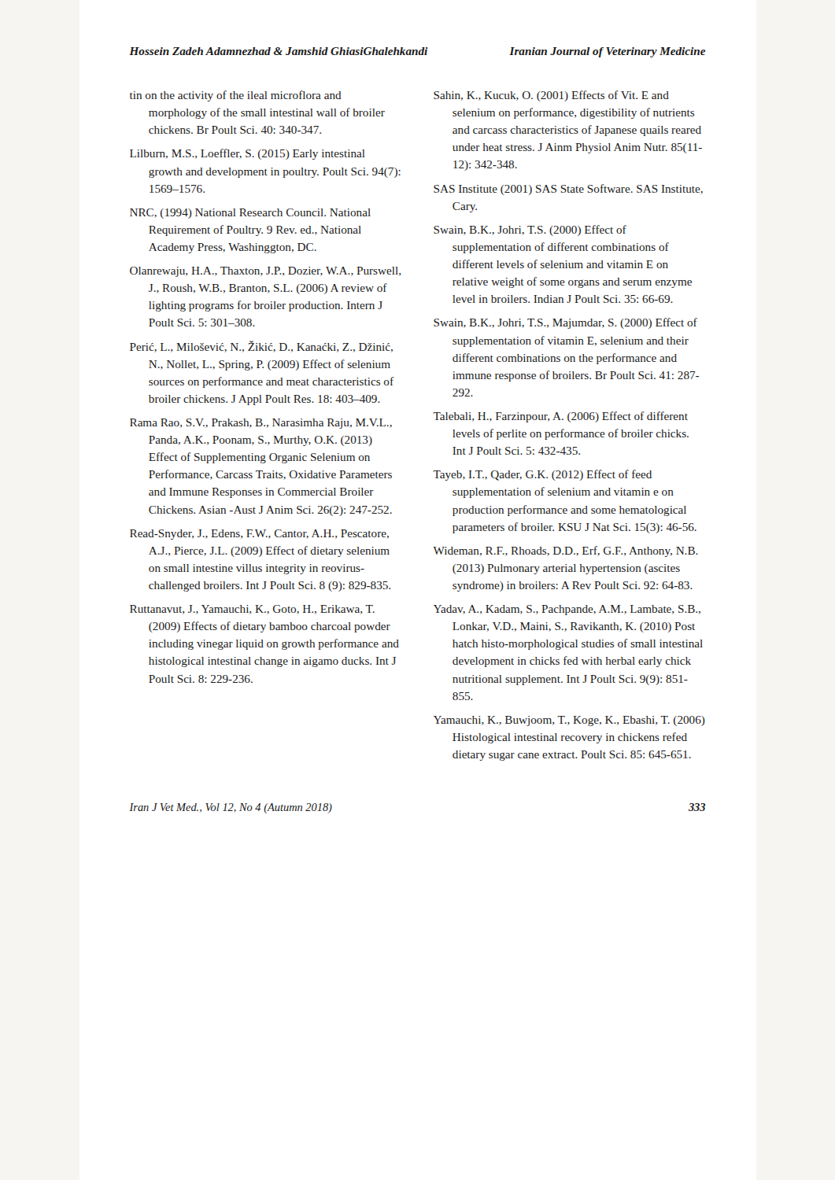Hossein Zadeh Adamnezhad & Jamshid GhiasiGhalehkandi Iranian Journal of Veterinary Medicine
tin on the activity of the ileal microflora and morphology of the small intestinal wall of broiler chickens. Br Poult Sci. 40: 340-347.
Lilburn, M.S., Loeffler, S. (2015) Early intestinal growth and development in poultry. Poult Sci. 94(7): 1569–1576.
NRC, (1994) National Research Council. National Requirement of Poultry. 9 Rev. ed., National Academy Press, Washinggton, DC.
Olanrewaju, H.A., Thaxton, J.P., Dozier, W.A., Purswell, J., Roush, W.B., Branton, S.L. (2006) A review of lighting programs for broiler production. Intern J Poult Sci. 5: 301–308.
Perić, L., Milošević, N., Žikić, D., Kanaćki, Z., Džinić, N., Nollet, L., Spring, P. (2009) Effect of selenium sources on performance and meat characteristics of broiler chickens. J Appl Poult Res. 18: 403–409.
Rama Rao, S.V., Prakash, B., Narasimha Raju, M.V.L., Panda, A.K., Poonam, S., Murthy, O.K. (2013) Effect of Supplementing Organic Selenium on Performance, Carcass Traits, Oxidative Parameters and Immune Responses in Commercial Broiler Chickens. Asian -Aust J Anim Sci. 26(2): 247-252.
Read-Snyder, J., Edens, F.W., Cantor, A.H., Pescatore, A.J., Pierce, J.L. (2009) Effect of dietary selenium on small intestine villus integrity in reovirus-challenged broilers. Int J Poult Sci. 8 (9): 829-835.
Ruttanavut, J., Yamauchi, K., Goto, H., Erikawa, T. (2009) Effects of dietary bamboo charcoal powder including vinegar liquid on growth performance and histological intestinal change in aigamo ducks. Int J Poult Sci. 8: 229-236.
Sahin, K., Kucuk, O. (2001) Effects of Vit. E and selenium on performance, digestibility of nutrients and carcass characteristics of Japanese quails reared under heat stress. J Ainm Physiol Anim Nutr. 85(11-12): 342-348.
SAS Institute (2001) SAS State Software. SAS Institute, Cary.
Swain, B.K., Johri, T.S. (2000) Effect of supplementation of different combinations of different levels of selenium and vitamin E on relative weight of some organs and serum enzyme level in broilers. Indian J Poult Sci. 35: 66-69.
Swain, B.K., Johri, T.S., Majumdar, S. (2000) Effect of supplementation of vitamin E, selenium and their different combinations on the performance and immune response of broilers. Br Poult Sci. 41: 287-292.
Talebali, H., Farzinpour, A. (2006) Effect of different levels of perlite on performance of broiler chicks. Int J Poult Sci. 5: 432-435.
Tayeb, I.T., Qader, G.K. (2012) Effect of feed supplementation of selenium and vitamin e on production performance and some hematological parameters of broiler. KSU J Nat Sci. 15(3): 46-56.
Wideman, R.F., Rhoads, D.D., Erf, G.F., Anthony, N.B. (2013) Pulmonary arterial hypertension (ascites syndrome) in broilers: A Rev Poult Sci. 92: 64-83.
Yadav, A., Kadam, S., Pachpande, A.M., Lambate, S.B., Lonkar, V.D., Maini, S., Ravikanth, K. (2010) Post hatch histo-morphological studies of small intestinal development in chicks fed with herbal early chick nutritional supplement. Int J Poult Sci. 9(9): 851-855.
Yamauchi, K., Buwjoom, T., Koge, K., Ebashi, T. (2006) Histological intestinal recovery in chickens refed dietary sugar cane extract. Poult Sci. 85: 645-651.
Iran J Vet Med., Vol 12, No 4 (Autumn 2018) 333